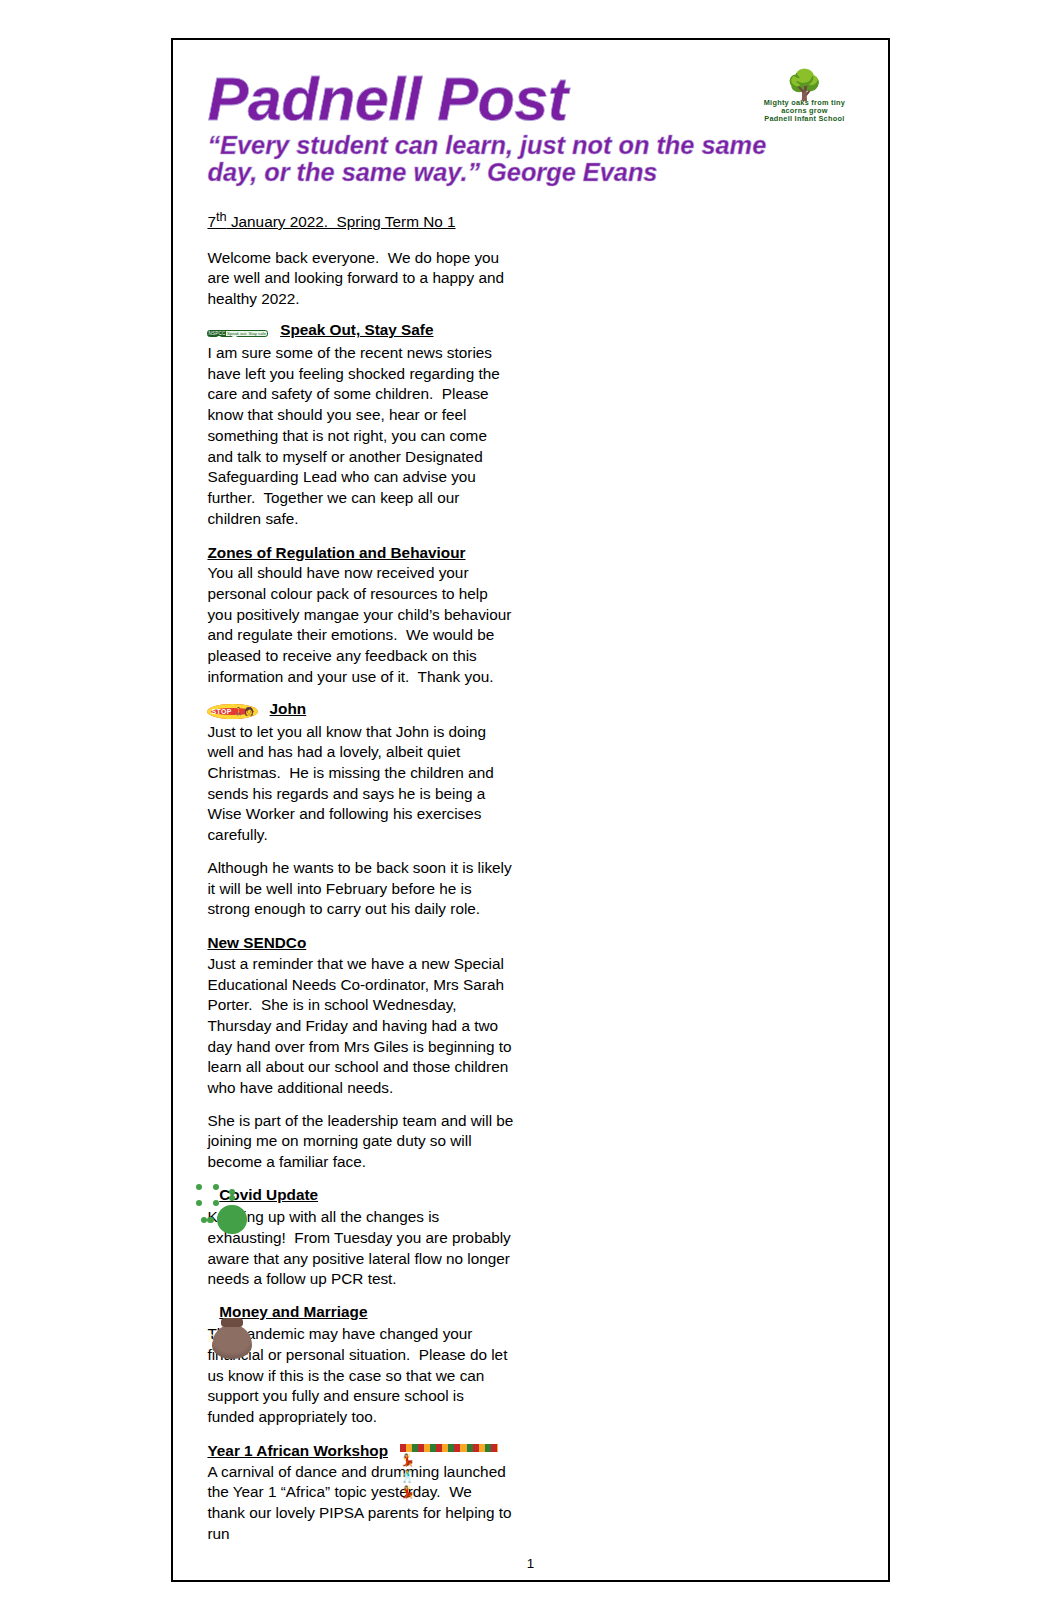🌳 Mighty oaks from tiny acorns grow Padnell Infant School
Padnell Post
“Every student can learn, just not on the same day, or the same way.” George Evans
7th January 2022. Spring Term No 1
Welcome back everyone. We do hope you are well and looking forward to a happy and healthy 2022.
NSPCC Speak out. Stay safe.
Speak Out, Stay Safe
I am sure some of the recent news stories have left you feeling shocked regarding the care and safety of some children. Please know that should you see, hear or feel something that is not right, you can come and talk to myself or another Designated Safeguarding Lead who can advise you further. Together we can keep all our children safe.
Zones of Regulation and Behaviour
You all should have now received your personal colour pack of resources to help you positively mangae your child’s behaviour and regulate their emotions. We would be pleased to receive any feedback on this information and your use of it. Thank you.
STOP 🚶👩
John
Just to let you all know that John is doing well and has had a lovely, albeit quiet Christmas. He is missing the children and sends his regards and says he is being a Wise Worker and following his exercises carefully.
Although he wants to be back soon it is likely it will be well into February before he is strong enough to carry out his daily role.
New SENDCo
Just a reminder that we have a new Special Educational Needs Co-ordinator, Mrs Sarah Porter. She is in school Wednesday, Thursday and Friday and having had a two day hand over from Mrs Giles is beginning to learn all about our school and those children who have additional needs.
She is part of the leadership team and will be joining me on morning gate duty so will become a familiar face.
Covid Update
Keeping up with all the changes is exhausting! From Tuesday you are probably aware that any positive lateral flow no longer needs a follow up PCR test.
£
Money and Marriage
The pandemic may have changed your financial or personal situation. Please do let us know if this is the case so that we can support you fully and ensure school is funded appropriately too.
Year 1 African Workshop
💃🕺💃
A carnival of dance and drumming launched the Year 1 “Africa” topic yesterday. We thank our lovely PIPSA parents for helping to run
1